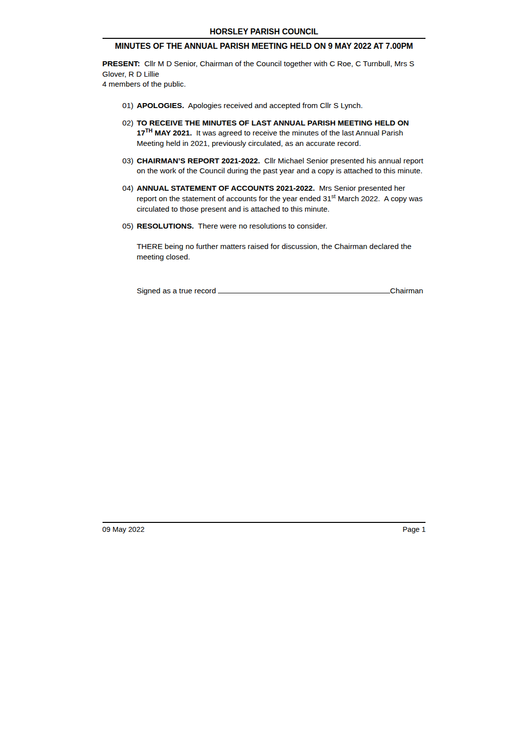HORSLEY PARISH COUNCIL
MINUTES OF THE ANNUAL PARISH MEETING HELD ON 9 MAY 2022 AT 7.00PM
PRESENT: Cllr M D Senior, Chairman of the Council together with C Roe, C Turnbull, Mrs S Glover, R D Lillie
4 members of the public.
APOLOGIES. Apologies received and accepted from Cllr S Lynch.
TO RECEIVE THE MINUTES OF LAST ANNUAL PARISH MEETING HELD ON 17TH MAY 2021. It was agreed to receive the minutes of the last Annual Parish Meeting held in 2021, previously circulated, as an accurate record.
CHAIRMAN’S REPORT 2021-2022. Cllr Michael Senior presented his annual report on the work of the Council during the past year and a copy is attached to this minute.
ANNUAL STATEMENT OF ACCOUNTS 2021-2022. Mrs Senior presented her report on the statement of accounts for the year ended 31st March 2022. A copy was circulated to those present and is attached to this minute.
RESOLUTIONS. There were no resolutions to consider.
THERE being no further matters raised for discussion, the Chairman declared the meeting closed.
Signed as a true record Chairman
09 May 2022 Page 1